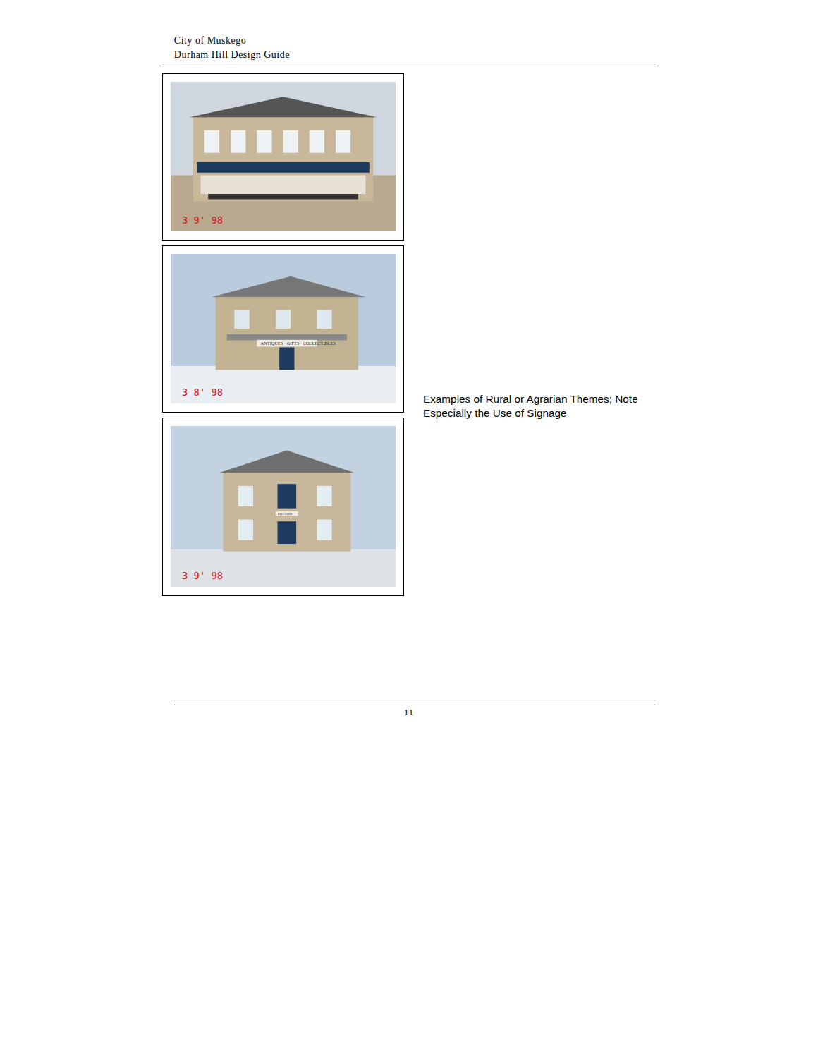City of Muskego
Durham Hill Design Guide
Examples of Rural or Agrarian Themes; Note Especially the Use of Signage
11